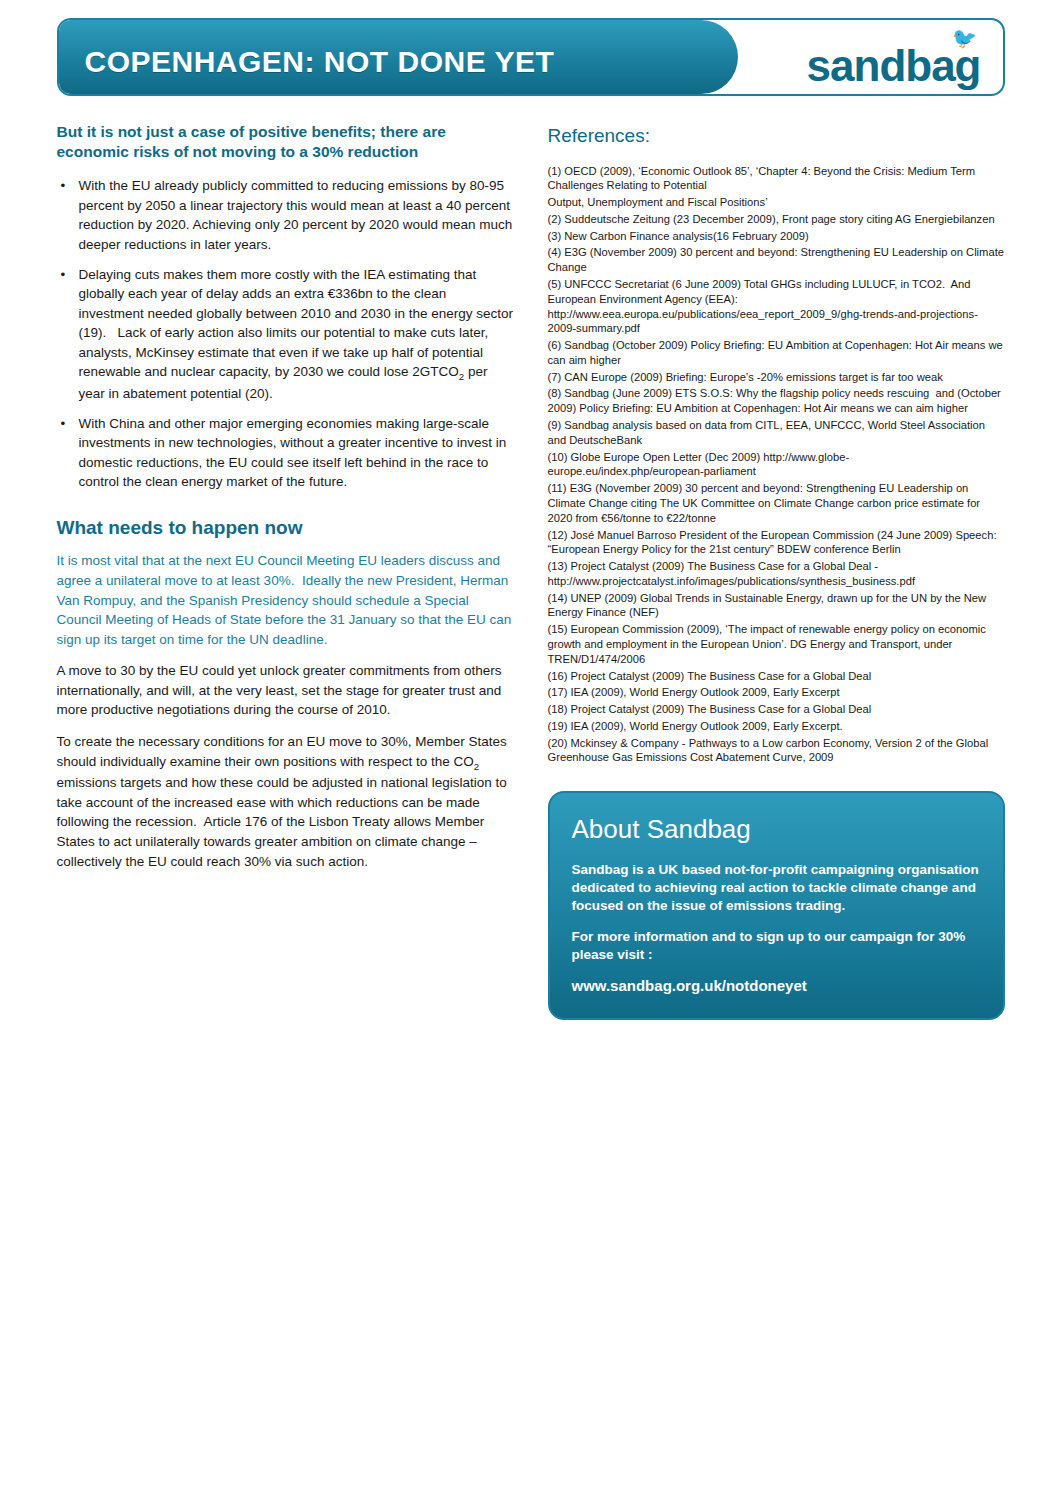COPENHAGEN: NOT DONE YET
🐦 sandbag
But it is not just a case of positive benefits; there are economic risks of not moving to a 30% reduction
With the EU already publicly committed to reducing emissions by 80-95 percent by 2050 a linear trajectory this would mean at least a 40 percent reduction by 2020. Achieving only 20 percent by 2020 would mean much deeper reductions in later years.
Delaying cuts makes them more costly with the IEA estimating that globally each year of delay adds an extra €336bn to the clean investment needed globally between 2010 and 2030 in the energy sector (19). Lack of early action also limits our potential to make cuts later, analysts, McKinsey estimate that even if we take up half of potential renewable and nuclear capacity, by 2030 we could lose 2GTCO2 per year in abatement potential (20).
With China and other major emerging economies making large-scale investments in new technologies, without a greater incentive to invest in domestic reductions, the EU could see itself left behind in the race to control the clean energy market of the future.
What needs to happen now
It is most vital that at the next EU Council Meeting EU leaders discuss and agree a unilateral move to at least 30%. Ideally the new President, Herman Van Rompuy, and the Spanish Presidency should schedule a Special Council Meeting of Heads of State before the 31 January so that the EU can sign up its target on time for the UN deadline.
A move to 30 by the EU could yet unlock greater commitments from others internationally, and will, at the very least, set the stage for greater trust and more productive negotiations during the course of 2010.
To create the necessary conditions for an EU move to 30%, Member States should individually examine their own positions with respect to the CO2 emissions targets and how these could be adjusted in national legislation to take account of the increased ease with which reductions can be made following the recession. Article 176 of the Lisbon Treaty allows Member States to act unilaterally towards greater ambition on climate change – collectively the EU could reach 30% via such action.
References:
(1) OECD (2009), ‘Economic Outlook 85’, ‘Chapter 4: Beyond the Crisis: Medium Term Challenges Relating to Potential
Output, Unemployment and Fiscal Positions’
(2) Suddeutsche Zeitung (23 December 2009), Front page story citing AG Energiebilanzen
(3) New Carbon Finance analysis(16 February 2009)
(4) E3G (November 2009) 30 percent and beyond: Strengthening EU Leadership on Climate Change
(5) UNFCCC Secretariat (6 June 2009) Total GHGs including LULUCF, in TCO2. And European Environment Agency (EEA): http://www.eea.europa.eu/publications/eea_report_2009_9/ghg-trends-and-projections-2009-summary.pdf
(6) Sandbag (October 2009) Policy Briefing: EU Ambition at Copenhagen: Hot Air means we can aim higher
(7) CAN Europe (2009) Briefing: Europe’s -20% emissions target is far too weak
(8) Sandbag (June 2009) ETS S.O.S: Why the flagship policy needs rescuing and (October 2009) Policy Briefing: EU Ambition at Copenhagen: Hot Air means we can aim higher
(9) Sandbag analysis based on data from CITL, EEA, UNFCCC, World Steel Association and DeutscheBank
(10) Globe Europe Open Letter (Dec 2009) http://www.globe-europe.eu/index.php/european-parliament
(11) E3G (November 2009) 30 percent and beyond: Strengthening EU Leadership on Climate Change citing The UK Committee on Climate Change carbon price estimate for 2020 from €56/tonne to €22/tonne
(12) José Manuel Barroso President of the European Commission (24 June 2009) Speech: “European Energy Policy for the 21st century” BDEW conference Berlin
(13) Project Catalyst (2009) The Business Case for a Global Deal - http://www.projectcatalyst.info/images/publications/synthesis_business.pdf
(14) UNEP (2009) Global Trends in Sustainable Energy, drawn up for the UN by the New Energy Finance (NEF)
(15) European Commission (2009), ‘The impact of renewable energy policy on economic growth and employment in the European Union’. DG Energy and Transport, under TREN/D1/474/2006
(16) Project Catalyst (2009) The Business Case for a Global Deal
(17) IEA (2009), World Energy Outlook 2009, Early Excerpt
(18) Project Catalyst (2009) The Business Case for a Global Deal
(19) IEA (2009), World Energy Outlook 2009, Early Excerpt.
(20) Mckinsey & Company - Pathways to a Low carbon Economy, Version 2 of the Global Greenhouse Gas Emissions Cost Abatement Curve, 2009
About Sandbag
Sandbag is a UK based not-for-profit campaigning organisation dedicated to achieving real action to tackle climate change and focused on the issue of emissions trading.
For more information and to sign up to our campaign for 30% please visit :
www.sandbag.org.uk/notdoneyet